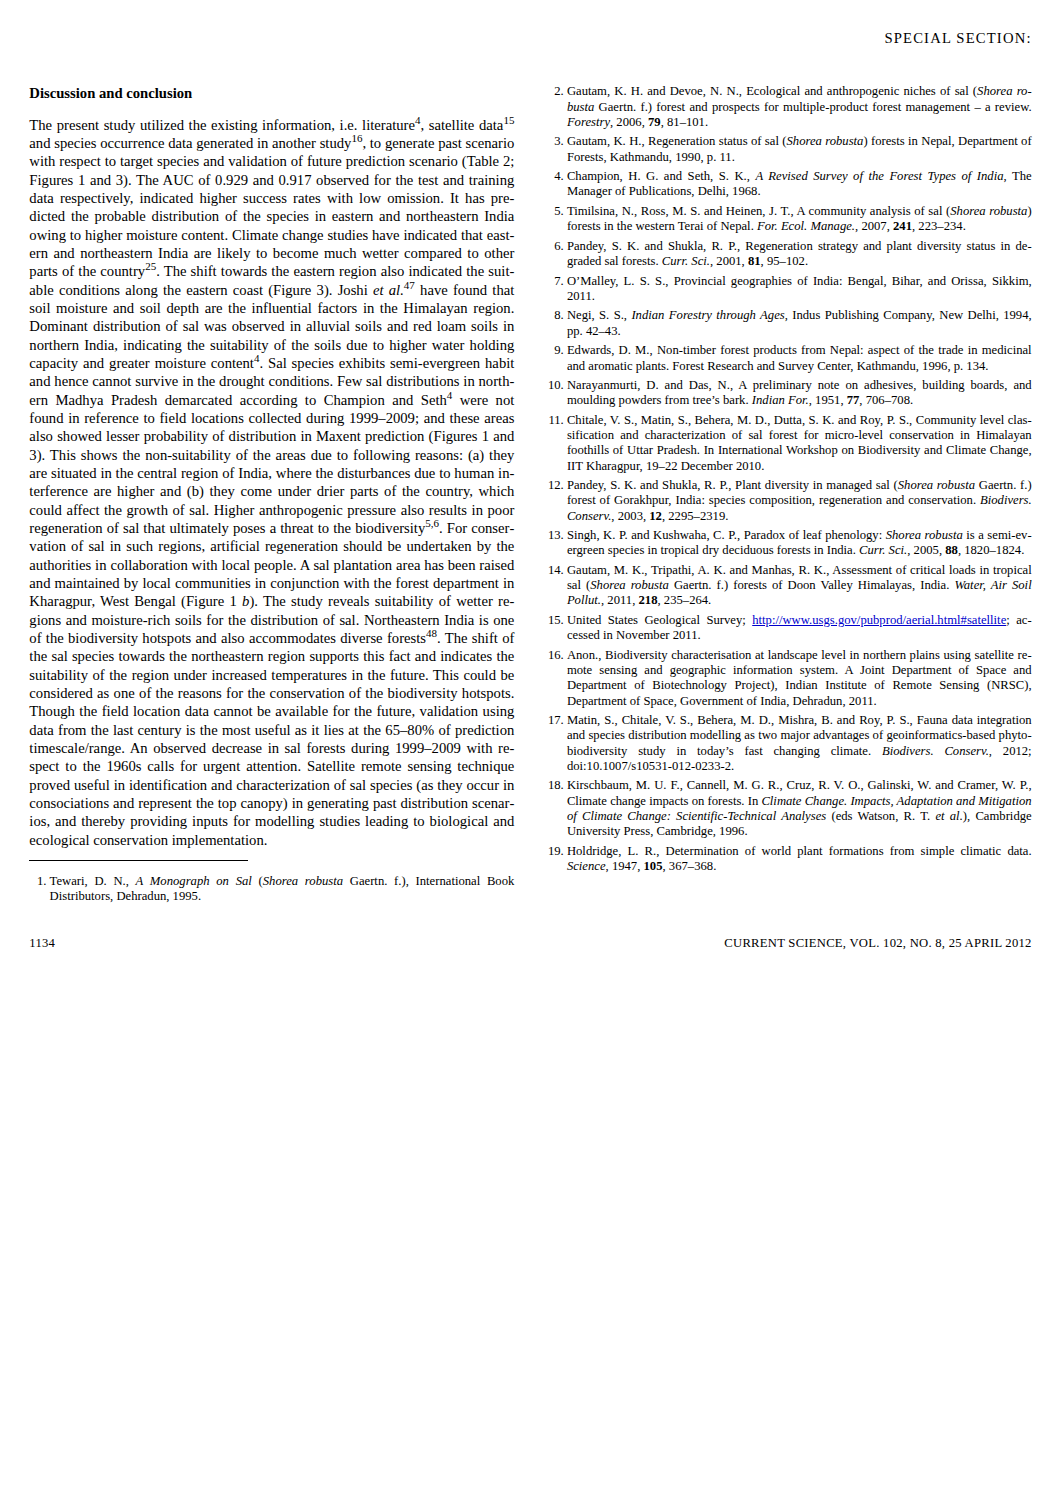SPECIAL SECTION:
Discussion and conclusion
The present study utilized the existing information, i.e. literature4, satellite data15 and species occurrence data generated in another study16, to generate past scenario with respect to target species and validation of future prediction scenario (Table 2; Figures 1 and 3). The AUC of 0.929 and 0.917 observed for the test and training data respectively, indicated higher success rates with low omission. It has predicted the probable distribution of the species in eastern and northeastern India owing to higher moisture content. Climate change studies have indicated that eastern and northeastern India are likely to become much wetter compared to other parts of the country25. The shift towards the eastern region also indicated the suitable conditions along the eastern coast (Figure 3). Joshi et al.47 have found that soil moisture and soil depth are the influential factors in the Himalayan region. Dominant distribution of sal was observed in alluvial soils and red loam soils in northern India, indicating the suitability of the soils due to higher water holding capacity and greater moisture content4. Sal species exhibits semi-evergreen habit and hence cannot survive in the drought conditions. Few sal distributions in northern Madhya Pradesh demarcated according to Champion and Seth4 were not found in reference to field locations collected during 1999–2009; and these areas also showed lesser probability of distribution in Maxent prediction (Figures 1 and 3). This shows the non-suitability of the areas due to following reasons: (a) they are situated in the central region of India, where the disturbances due to human interference are higher and (b) they come under drier parts of the country, which could affect the growth of sal. Higher anthropogenic pressure also results in poor regeneration of sal that ultimately poses a threat to the biodiversity5,6. For conservation of sal in such regions, artificial regeneration should be undertaken by the authorities in collaboration with local people. A sal plantation area has been raised and maintained by local communities in conjunction with the forest department in Kharagpur, West Bengal (Figure 1 b). The study reveals suitability of wetter regions and moisture-rich soils for the distribution of sal. Northeastern India is one of the biodiversity hotspots and also accommodates diverse forests48. The shift of the sal species towards the northeastern region supports this fact and indicates the suitability of the region under increased temperatures in the future. This could be considered as one of the reasons for the conservation of the biodiversity hotspots. Though the field location data cannot be available for the future, validation using data from the last century is the most useful as it lies at the 65–80% of prediction timescale/range. An observed decrease in sal forests during 1999–2009 with respect to the 1960s calls for urgent attention. Satellite remote sensing technique proved useful in identification and characterization of sal species (as they occur in consociations and represent the top canopy) in generating past distribution scenarios, and thereby providing inputs for modelling studies leading to biological and ecological conservation implementation.
Tewari, D. N., A Monograph on Sal (Shorea robusta Gaertn. f.), International Book Distributors, Dehradun, 1995.
Gautam, K. H. and Devoe, N. N., Ecological and anthropogenic niches of sal (Shorea robusta Gaertn. f.) forest and prospects for multiple-product forest management – a review. Forestry, 2006, 79, 81–101.
Gautam, K. H., Regeneration status of sal (Shorea robusta) forests in Nepal, Department of Forests, Kathmandu, 1990, p. 11.
Champion, H. G. and Seth, S. K., A Revised Survey of the Forest Types of India, The Manager of Publications, Delhi, 1968.
Timilsina, N., Ross, M. S. and Heinen, J. T., A community analysis of sal (Shorea robusta) forests in the western Terai of Nepal. For. Ecol. Manage., 2007, 241, 223–234.
Pandey, S. K. and Shukla, R. P., Regeneration strategy and plant diversity status in degraded sal forests. Curr. Sci., 2001, 81, 95–102.
O’Malley, L. S. S., Provincial geographies of India: Bengal, Bihar, and Orissa, Sikkim, 2011.
Negi, S. S., Indian Forestry through Ages, Indus Publishing Company, New Delhi, 1994, pp. 42–43.
Edwards, D. M., Non-timber forest products from Nepal: aspect of the trade in medicinal and aromatic plants. Forest Research and Survey Center, Kathmandu, 1996, p. 134.
Narayanmurti, D. and Das, N., A preliminary note on adhesives, building boards, and moulding powders from tree’s bark. Indian For., 1951, 77, 706–708.
Chitale, V. S., Matin, S., Behera, M. D., Dutta, S. K. and Roy, P. S., Community level classification and characterization of sal forest for micro-level conservation in Himalayan foothills of Uttar Pradesh. In International Workshop on Biodiversity and Climate Change, IIT Kharagpur, 19–22 December 2010.
Pandey, S. K. and Shukla, R. P., Plant diversity in managed sal (Shorea robusta Gaertn. f.) forest of Gorakhpur, India: species composition, regeneration and conservation. Biodivers. Conserv., 2003, 12, 2295–2319.
Singh, K. P. and Kushwaha, C. P., Paradox of leaf phenology: Shorea robusta is a semi-evergreen species in tropical dry deciduous forests in India. Curr. Sci., 2005, 88, 1820–1824.
Gautam, M. K., Tripathi, A. K. and Manhas, R. K., Assessment of critical loads in tropical sal (Shorea robusta Gaertn. f.) forests of Doon Valley Himalayas, India. Water, Air Soil Pollut., 2011, 218, 235–264.
United States Geological Survey; http://www.usgs.gov/pubprod/aerial.html#satellite; accessed in November 2011.
Anon., Biodiversity characterisation at landscape level in northern plains using satellite remote sensing and geographic information system. A Joint Department of Space and Department of Biotechnology Project), Indian Institute of Remote Sensing (NRSC), Department of Space, Government of India, Dehradun, 2011.
Matin, S., Chitale, V. S., Behera, M. D., Mishra, B. and Roy, P. S., Fauna data integration and species distribution modelling as two major advantages of geoinformatics-based phytobiodiversity study in today’s fast changing climate. Biodivers. Conserv., 2012; doi:10.1007/s10531-012-0233-2.
Kirschbaum, M. U. F., Cannell, M. G. R., Cruz, R. V. O., Galinski, W. and Cramer, W. P., Climate change impacts on forests. In Climate Change. Impacts, Adaptation and Mitigation of Climate Change: Scientific-Technical Analyses (eds Watson, R. T. et al.), Cambridge University Press, Cambridge, 1996.
Holdridge, L. R., Determination of world plant formations from simple climatic data. Science, 1947, 105, 367–368.
1134 CURRENT SCIENCE, VOL. 102, NO. 8, 25 APRIL 2012